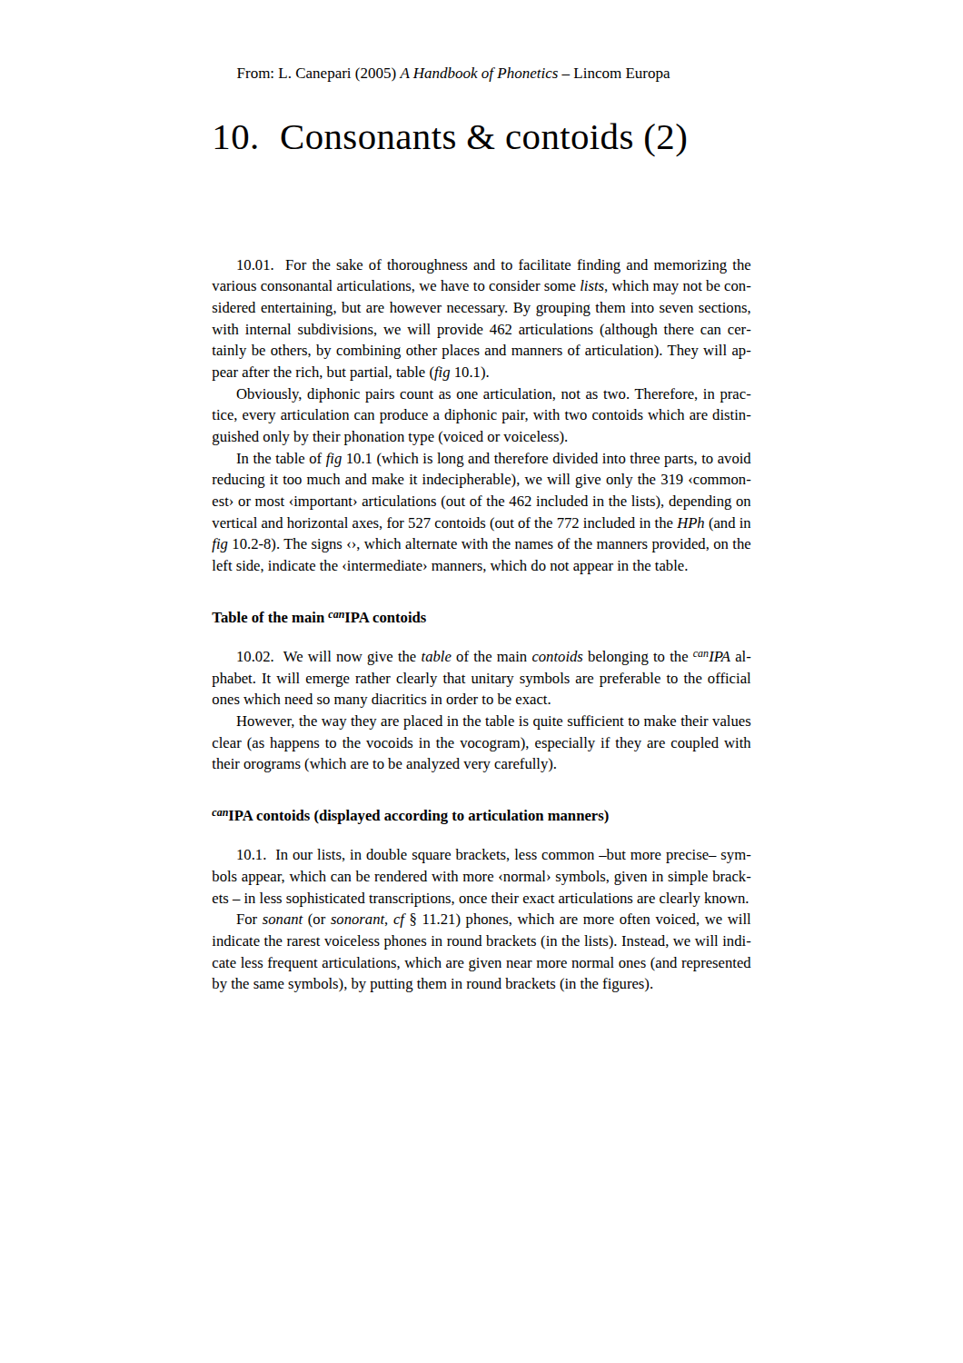From: L. Canepari (2005) A Handbook of Phonetics – Lincom Europa
10. Consonants & contoids (2)
10.01. For the sake of thoroughness and to facilitate finding and memorizing the various consonantal articulations, we have to consider some lists, which may not be considered entertaining, but are however necessary. By grouping them into seven sections, with internal subdivisions, we will provide 462 articulations (although there can certainly be others, by combining other places and manners of articulation). They will appear after the rich, but partial, table (fig 10.1).
Obviously, diphonic pairs count as one articulation, not as two. Therefore, in practice, every articulation can produce a diphonic pair, with two contoids which are distinguished only by their phonation type (voiced or voiceless).
In the table of fig 10.1 (which is long and therefore divided into three parts, to avoid reducing it too much and make it indecipherable), we will give only the 319 ‹commonest› or most ‹important› articulations (out of the 462 included in the lists), depending on vertical and horizontal axes, for 527 contoids (out of the 772 included in the HPh (and in fig 10.2-8). The signs ‹›, which alternate with the names of the manners provided, on the left side, indicate the ‹intermediate› manners, which do not appear in the table.
Table of the main can IPA contoids
10.02. We will now give the table of the main contoids belonging to the can IPA alphabet. It will emerge rather clearly that unitary symbols are preferable to the official ones which need so many diacritics in order to be exact.
However, the way they are placed in the table is quite sufficient to make their values clear (as happens to the vocoids in the vocogram), especially if they are coupled with their orograms (which are to be analyzed very carefully).
can IPA contoids (displayed according to articulation manners)
10.1. In our lists, in double square brackets, less common –but more precise– symbols appear, which can be rendered with more ‹normal› symbols, given in simple brackets – in less sophisticated transcriptions, once their exact articulations are clearly known.
For sonant (or sonorant, cf § 11.21) phones, which are more often voiced, we will indicate the rarest voiceless phones in round brackets (in the lists). Instead, we will indicate less frequent articulations, which are given near more normal ones (and represented by the same symbols), by putting them in round brackets (in the figures).